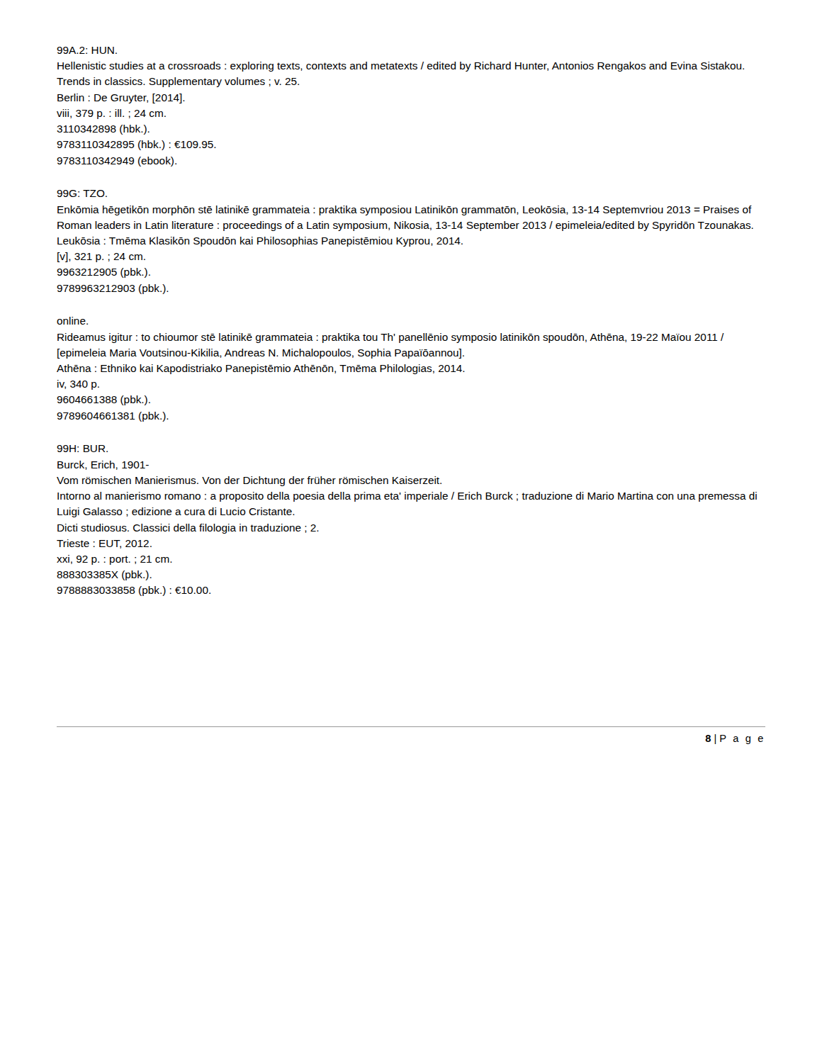99A.2: HUN.
Hellenistic studies at a crossroads : exploring texts, contexts and metatexts / edited by Richard Hunter, Antonios Rengakos and Evina Sistakou.
Trends in classics. Supplementary volumes ; v. 25.
Berlin : De Gruyter, [2014].
viii, 379 p. : ill. ; 24 cm.
3110342898 (hbk.).
9783110342895 (hbk.) : €109.95.
9783110342949 (ebook).
99G: TZO.
Enkōmia hēgetikōn morphōn stē latinikē grammateia : praktika symposiou Latinikōn grammatōn, Leokōsia, 13-14 Septemvriou 2013 = Praises of Roman leaders in Latin literature : proceedings of a Latin symposium, Nikosia, 13-14 September 2013 / epimeleia/edited by Spyridōn Tzounakas.
Leukōsia : Tmēma Klasikōn Spoudōn kai Philosophias Panepistēmiou Kyprou, 2014.
[v], 321 p. ; 24 cm.
9963212905 (pbk.).
9789963212903 (pbk.).
online.
Rideamus igitur : to chioumor stē latinikē grammateia : praktika tou Th' panellēnio symposio latinikōn spoudōn, Athēna, 19-22 Maïou 2011 / [epimeleia Maria Voutsinou-Kikilia, Andreas N. Michalopoulos, Sophia Papaïōannou].
Athēna : Ethniko kai Kapodistriako Panepistēmio Athēnōn, Tmēma Philologias, 2014.
iv, 340 p.
9604661388 (pbk.).
9789604661381 (pbk.).
99H: BUR.
Burck, Erich, 1901-
Vom römischen Manierismus. Von der Dichtung der früher römischen Kaiserzeit.
Intorno al manierismo romano : a proposito della poesia della prima eta' imperiale / Erich Burck ; traduzione di Mario Martina con una premessa di Luigi Galasso ; edizione a cura di Lucio Cristante.
Dicti studiosus. Classici della filologia in traduzione ; 2.
Trieste : EUT, 2012.
xxi, 92 p. : port. ; 21 cm.
888303385X (pbk.).
9788883033858 (pbk.) : €10.00.
8 | P a g e